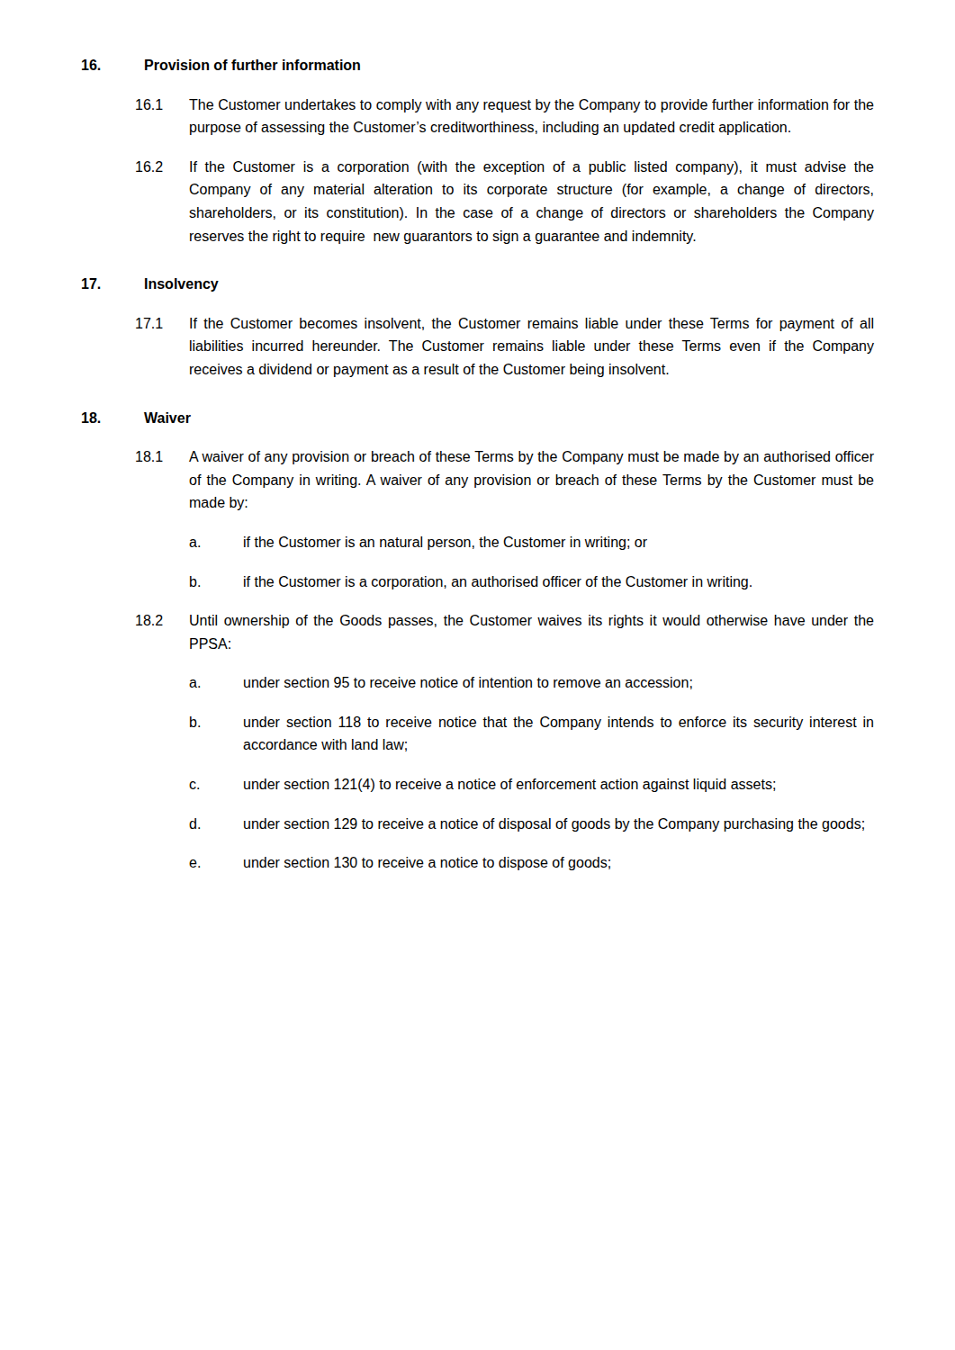16. Provision of further information
16.1 The Customer undertakes to comply with any request by the Company to provide further information for the purpose of assessing the Customer’s creditworthiness, including an updated credit application.
16.2 If the Customer is a corporation (with the exception of a public listed company), it must advise the Company of any material alteration to its corporate structure (for example, a change of directors, shareholders, or its constitution). In the case of a change of directors or shareholders the Company reserves the right to require new guarantors to sign a guarantee and indemnity.
17. Insolvency
17.1 If the Customer becomes insolvent, the Customer remains liable under these Terms for payment of all liabilities incurred hereunder. The Customer remains liable under these Terms even if the Company receives a dividend or payment as a result of the Customer being insolvent.
18. Waiver
18.1 A waiver of any provision or breach of these Terms by the Company must be made by an authorised officer of the Company in writing. A waiver of any provision or breach of these Terms by the Customer must be made by:
a. if the Customer is an natural person, the Customer in writing; or
b. if the Customer is a corporation, an authorised officer of the Customer in writing.
18.2 Until ownership of the Goods passes, the Customer waives its rights it would otherwise have under the PPSA:
a. under section 95 to receive notice of intention to remove an accession;
b. under section 118 to receive notice that the Company intends to enforce its security interest in accordance with land law;
c. under section 121(4) to receive a notice of enforcement action against liquid assets;
d. under section 129 to receive a notice of disposal of goods by the Company purchasing the goods;
e. under section 130 to receive a notice to dispose of goods;